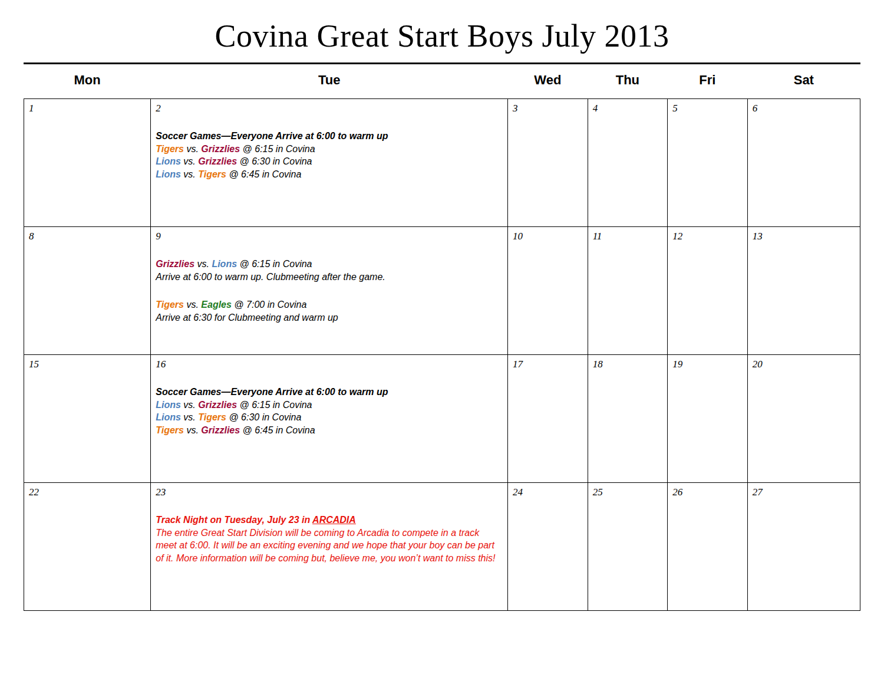Covina Great Start Boys July 2013
| Mon | Tue | Wed | Thu | Fri | Sat |
| --- | --- | --- | --- | --- | --- |
| 1 | 2 Soccer Games—Everyone Arrive at 6:00 to warm up Tigers vs. Grizzlies @ 6:15 in Covina Lions vs. Grizzlies @ 6:30 in Covina Lions vs. Tigers @ 6:45 in Covina | 3 | 4 | 5 | 6 |
| 8 | 9 Grizzlies vs. Lions @ 6:15 in Covina Arrive at 6:00 to warm up. Clubmeeting after the game. Tigers vs. Eagles @ 7:00 in Covina Arrive at 6:30 for Clubmeeting and warm up | 10 | 11 | 12 | 13 |
| 15 | 16 Soccer Games—Everyone Arrive at 6:00 to warm up Lions vs. Grizzlies @ 6:15 in Covina Lions vs. Tigers @ 6:30 in Covina Tigers vs. Grizzlies @ 6:45 in Covina | 17 | 18 | 19 | 20 |
| 22 | 23 Track Night on Tuesday, July 23 in ARCADIA The entire Great Start Division will be coming to Arcadia to compete in a track meet at 6:00. It will be an exciting evening and we hope that your boy can be part of it. More information will be coming but, believe me, you won’t want to miss this! | 24 | 25 | 26 | 27 |